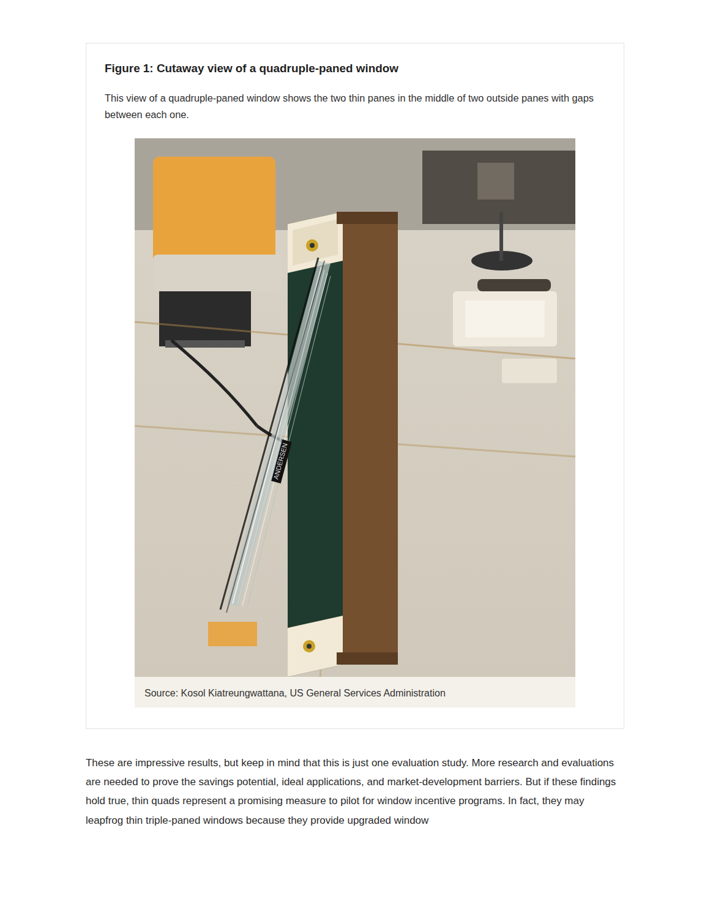Figure 1: Cutaway view of a quadruple-paned window
This view of a quadruple-paned window shows the two thin panes in the middle of two outside panes with gaps between each one.
These are impressive results, but keep in mind that this is just one evaluation study. More research and evaluations are needed to prove the savings potential, ideal applications, and market-development barriers. But if these findings hold true, thin quads represent a promising measure to pilot for window incentive programs. In fact, they may leapfrog thin triple-paned windows because they provide upgraded window